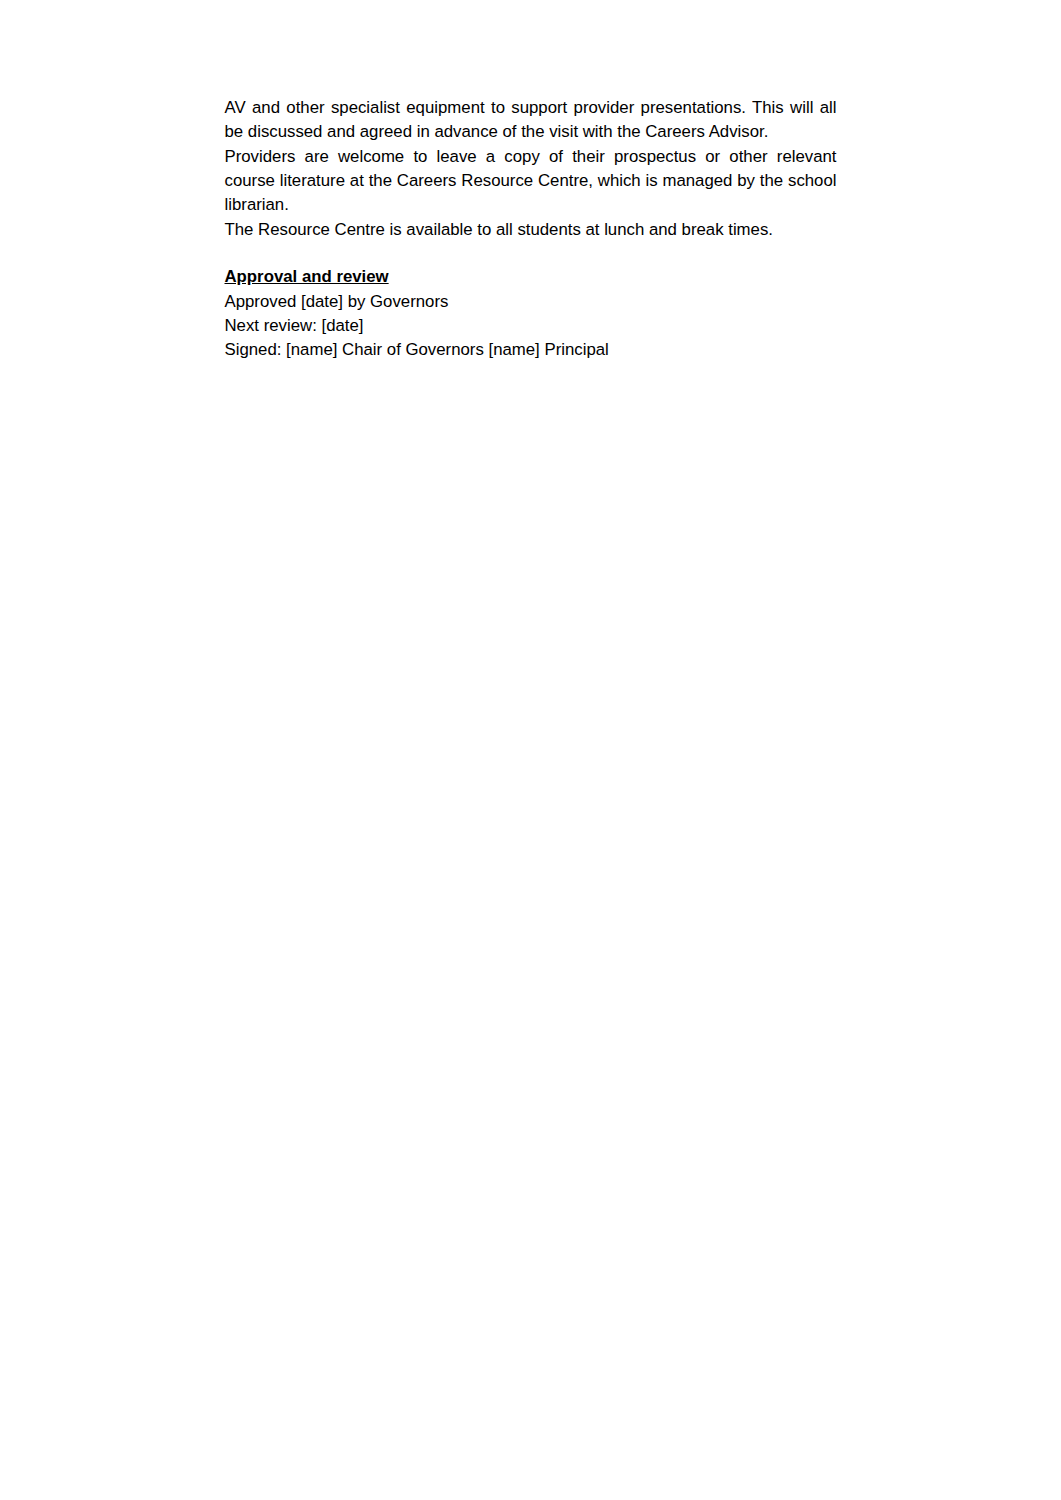AV and other specialist equipment to support provider presentations. This will all be discussed and agreed in advance of the visit with the Careers Advisor.
Providers are welcome to leave a copy of their prospectus or other relevant course literature at the Careers Resource Centre, which is managed by the school librarian.
The Resource Centre is available to all students at lunch and break times.
Approval and review
Approved [date] by Governors
Next review: [date]
Signed: [name] Chair of Governors [name] Principal